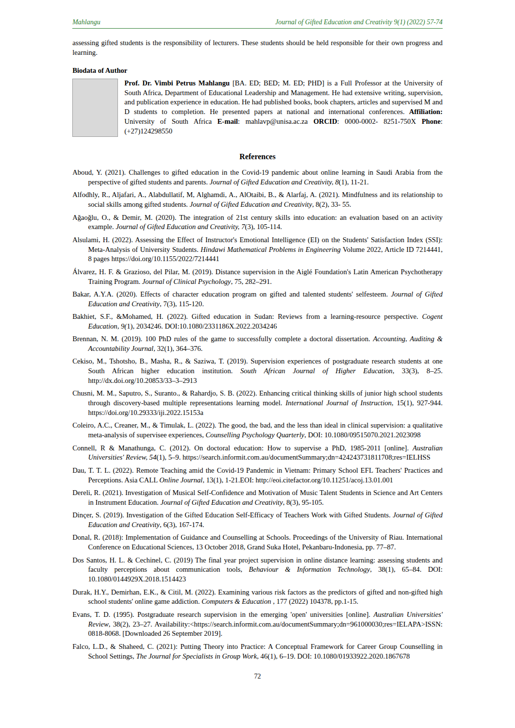Mahlangu Journal of Gifted Education and Creativity 9(1) (2022) 57-74
assessing gifted students is the responsibility of lecturers. These students should be held responsible for their own progress and learning.
Biodata of Author
Prof. Dr. Vimbi Petrus Mahlangu [BA. ED; BED; M. ED; PHD] is a Full Professor at the University of South Africa, Department of Educational Leadership and Management. He had extensive writing, supervision, and publication experience in education. He had published books, book chapters, articles and supervised M and D students to completion. He presented papers at national and international conferences. Affiliation: University of South Africa E-mail: mahlavp@unisa.ac.za ORCID: 0000-0002- 8251-750X Phone: (+27)124298550
References
Aboud, Y. (2021). Challenges to gifted education in the Covid-19 pandemic about online learning in Saudi Arabia from the perspective of gifted students and parents. Journal of Gifted Education and Creativity, 8(1), 11-21.
Alfodhly, R., Aljafari, A., Alabdullatif, M, Alghamdi, A., AlOtaibi, B., & Alarfaj, A. (2021). Mindfulness and its relationship to social skills among gifted students. Journal of Gifted Education and Creativity, 8(2), 33- 55.
Ağaoğlu, O., & Demir, M. (2020). The integration of 21st century skills into education: an evaluation based on an activity example. Journal of Gifted Education and Creativity, 7(3), 105-114.
Alsulami, H. (2022). Assessing the Effect of Instructor's Emotional Intelligence (EI) on the Students' Satisfaction Index (SSI): Meta-Analysis of University Students. Hindawi Mathematical Problems in Engineering Volume 2022, Article ID 7214441, 8 pages https://doi.org/10.1155/2022/7214441
Álvarez, H. F. & Grazioso, del Pilar, M. (2019). Distance supervision in the Aiglé Foundation's Latin American Psychotherapy Training Program. Journal of Clinical Psychology, 75, 282–291.
Bakar, A.Y.A. (2020). Effects of character education program on gifted and talented students' selfesteem. Journal of Gifted Education and Creativity, 7(3), 115-120.
Bakhiet, S.F., &Mohamed, H. (2022). Gifted education in Sudan: Reviews from a learning-resource perspective. Cogent Education, 9(1), 2034246. DOI:10.1080/2331186X.2022.2034246
Brennan, N. M. (2019). 100 PhD rules of the game to successfully complete a doctoral dissertation. Accounting, Auditing & Accountability Journal, 32(1), 364–376.
Cekiso, M., Tshotsho, B., Masha, R., & Saziwa, T. (2019). Supervision experiences of postgraduate research students at one South African higher education institution. South African Journal of Higher Education, 33(3), 8–25. http://dx.doi.org/10.20853/33–3–2913
Chusni, M. M., Saputro, S., Suranto., & Rahardjo, S. B. (2022). Enhancing critical thinking skills of junior high school students through discovery-based multiple representations learning model. International Journal of Instruction, 15(1), 927-944. https://doi.org/10.29333/iji.2022.15153a
Coleiro, A.C., Creaner, M., & Timulak, L. (2022). The good, the bad, and the less than ideal in clinical supervision: a qualitative meta-analysis of supervisee experiences, Counselling Psychology Quarterly, DOI: 10.1080/09515070.2021.2023098
Connell, R & Manathunga, C. (2012). On doctoral education: How to supervise a PhD, 1985-2011 [online]. Australian Universities' Review, 54(1), 5–9. https://search.informit.com.au/documentSummary;dn=424243731811708;res=IELHSS
Dau, T. T. L. (2022). Remote Teaching amid the Covid-19 Pandemic in Vietnam: Primary School EFL Teachers' Practices and Perceptions. Asia CALL Online Journal, 13(1), 1-21.EOI: http://eoi.citefactor.org/10.11251/acoj.13.01.001
Dereli, R. (2021). Investigation of Musical Self-Confidence and Motivation of Music Talent Students in Science and Art Centers in Instrument Education. Journal of Gifted Education and Creativity, 8(3), 95-105.
Dinçer, S. (2019). Investigation of the Gifted Education Self-Efficacy of Teachers Work with Gifted Students. Journal of Gifted Education and Creativity, 6(3), 167-174.
Donal, R. (2018): Implementation of Guidance and Counselling at Schools. Proceedings of the University of Riau. International Conference on Educational Sciences, 13 October 2018, Grand Suka Hotel, Pekanbaru-Indonesia, pp. 77–87.
Dos Santos, H. L. & Cechinel, C. (2019) The final year project supervision in online distance learning: assessing students and faculty perceptions about communication tools, Behaviour & Information Technology, 38(1), 65–84. DOI: 10.1080/0144929X.2018.1514423
Durak, H.Y., Demirhan, E.K., & Citil, M. (2022). Examining various risk factors as the predictors of gifted and non-gifted high school students' online game addiction. Computers & Education , 177 (2022) 104378, pp.1-15.
Evans, T. D. (1995). Postgraduate research supervision in the emerging 'open' universities [online]. Australian Universities' Review, 38(2), 23–27. Availability:<https://search.informit.com.au/documentSummary;dn=961000030;res=IELAPA>ISSN: 0818-8068. [Downloaded 26 September 2019].
Falco, L.D., & Shaheed, C. (2021): Putting Theory into Practice: A Conceptual Framework for Career Group Counselling in School Settings, The Journal for Specialists in Group Work, 46(1), 6–19. DOI: 10.1080/01933922.2020.1867678
72